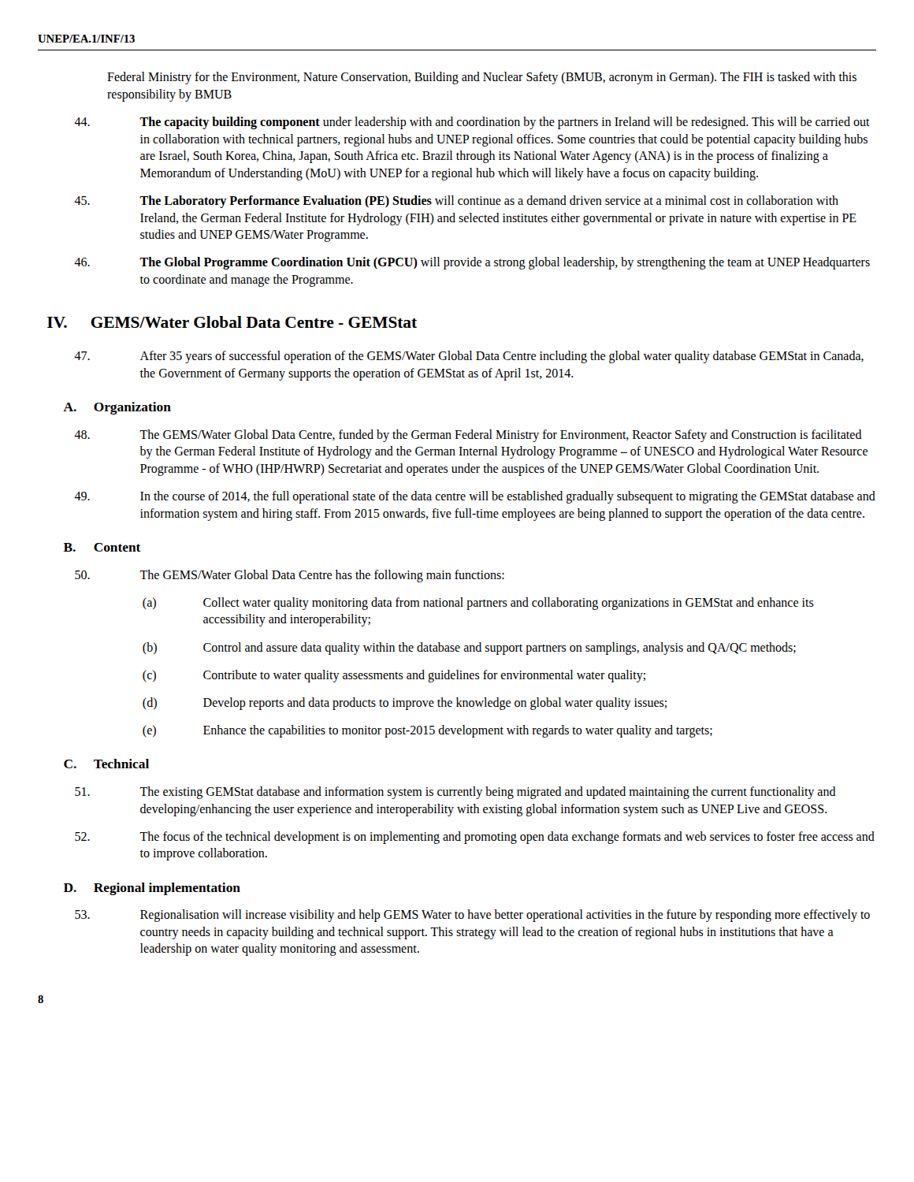UNEP/EA.1/INF/13
Federal Ministry for the Environment, Nature Conservation, Building and Nuclear Safety (BMUB, acronym in German). The FIH is tasked with this responsibility by BMUB
44. The capacity building component under leadership with and coordination by the partners in Ireland will be redesigned. This will be carried out in collaboration with technical partners, regional hubs and UNEP regional offices. Some countries that could be potential capacity building hubs are Israel, South Korea, China, Japan, South Africa etc. Brazil through its National Water Agency (ANA) is in the process of finalizing a Memorandum of Understanding (MoU) with UNEP for a regional hub which will likely have a focus on capacity building.
45. The Laboratory Performance Evaluation (PE) Studies will continue as a demand driven service at a minimal cost in collaboration with Ireland, the German Federal Institute for Hydrology (FIH) and selected institutes either governmental or private in nature with expertise in PE studies and UNEP GEMS/Water Programme.
46. The Global Programme Coordination Unit (GPCU) will provide a strong global leadership, by strengthening the team at UNEP Headquarters to coordinate and manage the Programme.
IV. GEMS/Water Global Data Centre - GEMStat
47. After 35 years of successful operation of the GEMS/Water Global Data Centre including the global water quality database GEMStat in Canada, the Government of Germany supports the operation of GEMStat as of April 1st, 2014.
A. Organization
48. The GEMS/Water Global Data Centre, funded by the German Federal Ministry for Environment, Reactor Safety and Construction is facilitated by the German Federal Institute of Hydrology and the German Internal Hydrology Programme – of UNESCO and Hydrological Water Resource Programme - of WHO (IHP/HWRP) Secretariat and operates under the auspices of the UNEP GEMS/Water Global Coordination Unit.
49. In the course of 2014, the full operational state of the data centre will be established gradually subsequent to migrating the GEMStat database and information system and hiring staff. From 2015 onwards, five full-time employees are being planned to support the operation of the data centre.
B. Content
50. The GEMS/Water Global Data Centre has the following main functions:
(a) Collect water quality monitoring data from national partners and collaborating organizations in GEMStat and enhance its accessibility and interoperability;
(b) Control and assure data quality within the database and support partners on samplings, analysis and QA/QC methods;
(c) Contribute to water quality assessments and guidelines for environmental water quality;
(d) Develop reports and data products to improve the knowledge on global water quality issues;
(e) Enhance the capabilities to monitor post-2015 development with regards to water quality and targets;
C. Technical
51. The existing GEMStat database and information system is currently being migrated and updated maintaining the current functionality and developing/enhancing the user experience and interoperability with existing global information system such as UNEP Live and GEOSS.
52. The focus of the technical development is on implementing and promoting open data exchange formats and web services to foster free access and to improve collaboration.
D. Regional implementation
53. Regionalisation will increase visibility and help GEMS Water to have better operational activities in the future by responding more effectively to country needs in capacity building and technical support. This strategy will lead to the creation of regional hubs in institutions that have a leadership on water quality monitoring and assessment.
8